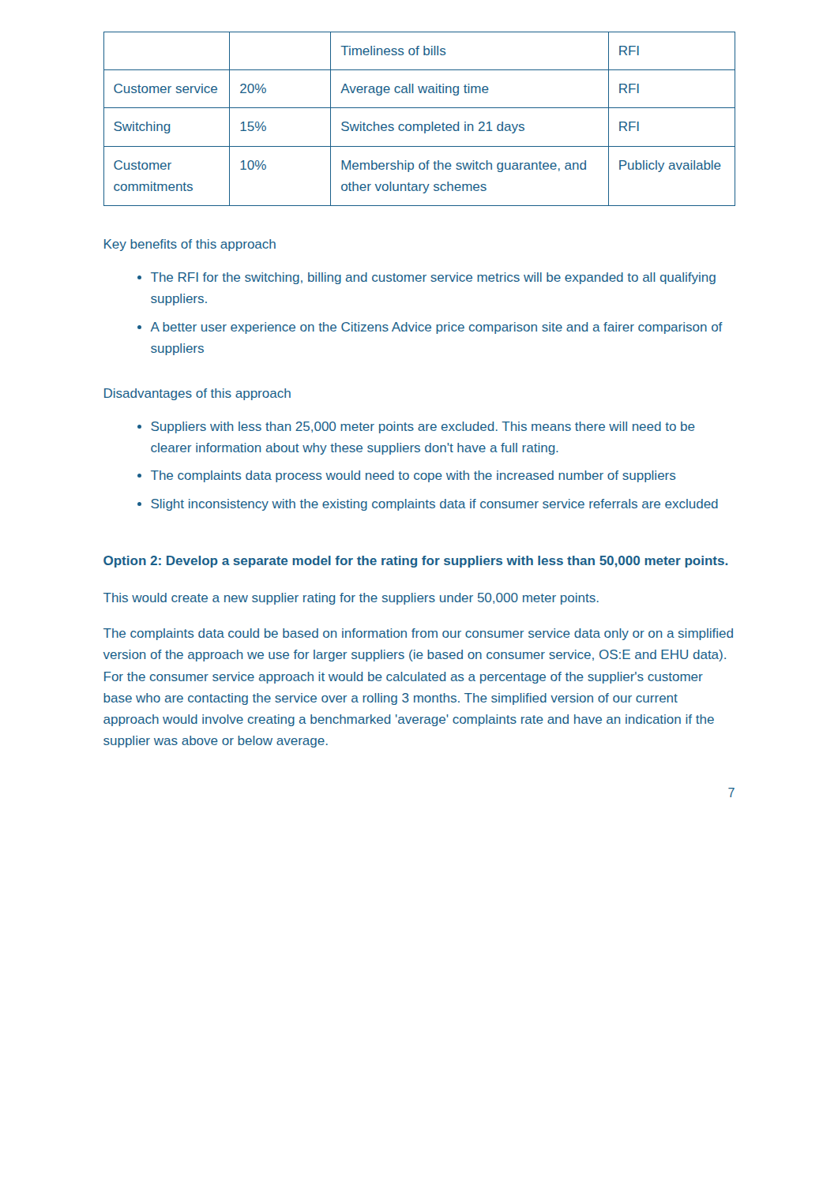| | | Timeliness of bills | RFI |
| Customer service | 20% | Average call waiting time | RFI |
| Switching | 15% | Switches completed in 21 days | RFI |
| Customer commitments | 10% | Membership of the switch guarantee, and other voluntary schemes | Publicly available |
Key benefits of this approach
The RFI for the switching, billing and customer service metrics will be expanded to all qualifying suppliers.
A better user experience on the Citizens Advice price comparison site and a fairer comparison of suppliers
Disadvantages of this approach
Suppliers with less than 25,000 meter points are excluded. This means there will need to be clearer information about why these suppliers don't have a full rating.
The complaints data process would need to cope with the increased number of suppliers
Slight inconsistency with the existing complaints data if consumer service referrals are excluded
Option 2: Develop a separate model for the rating for suppliers with less than 50,000 meter points.
This would create a new supplier rating for the suppliers under 50,000 meter points.
The complaints data could be based on information from our consumer service data only or on a simplified version of the approach we use for larger suppliers (ie based on consumer service, OS:E and EHU data). For the consumer service approach it would be calculated as a percentage of the supplier's customer base who are contacting the service over a rolling 3 months. The simplified version of our current approach would involve creating a benchmarked 'average' complaints rate and have an indication if the supplier was above or below average.
7